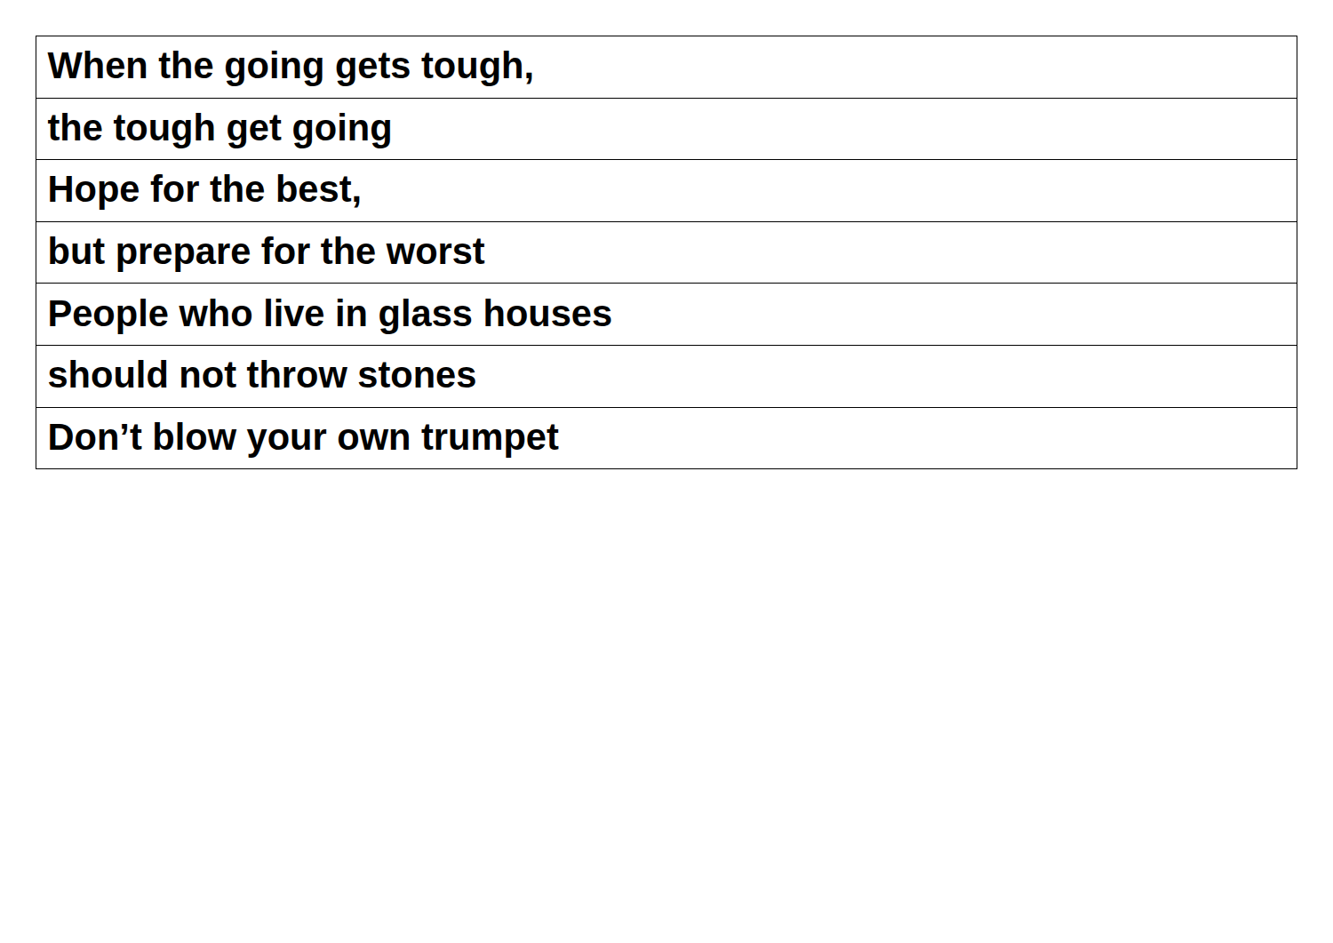| When the going gets tough, |
| the tough get going |
| Hope for the best, |
| but prepare for the worst |
| People who live in glass houses |
| should not throw stones |
| Don’t blow your own trumpet |